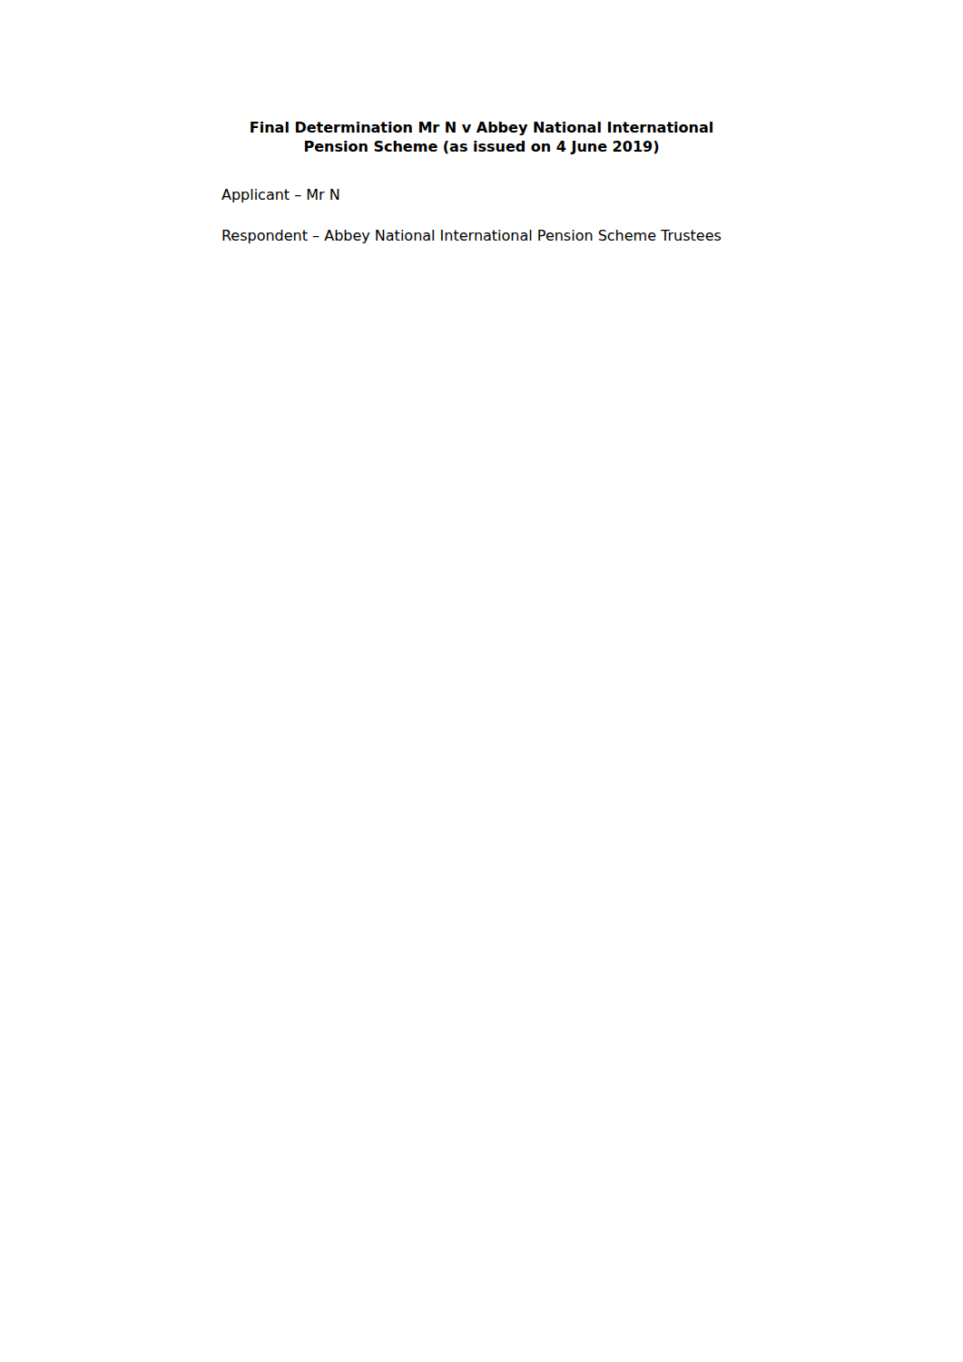Final Determination Mr N v Abbey National International Pension Scheme (as issued on 4 June 2019)
Applicant – Mr N
Respondent – Abbey National International Pension Scheme Trustees